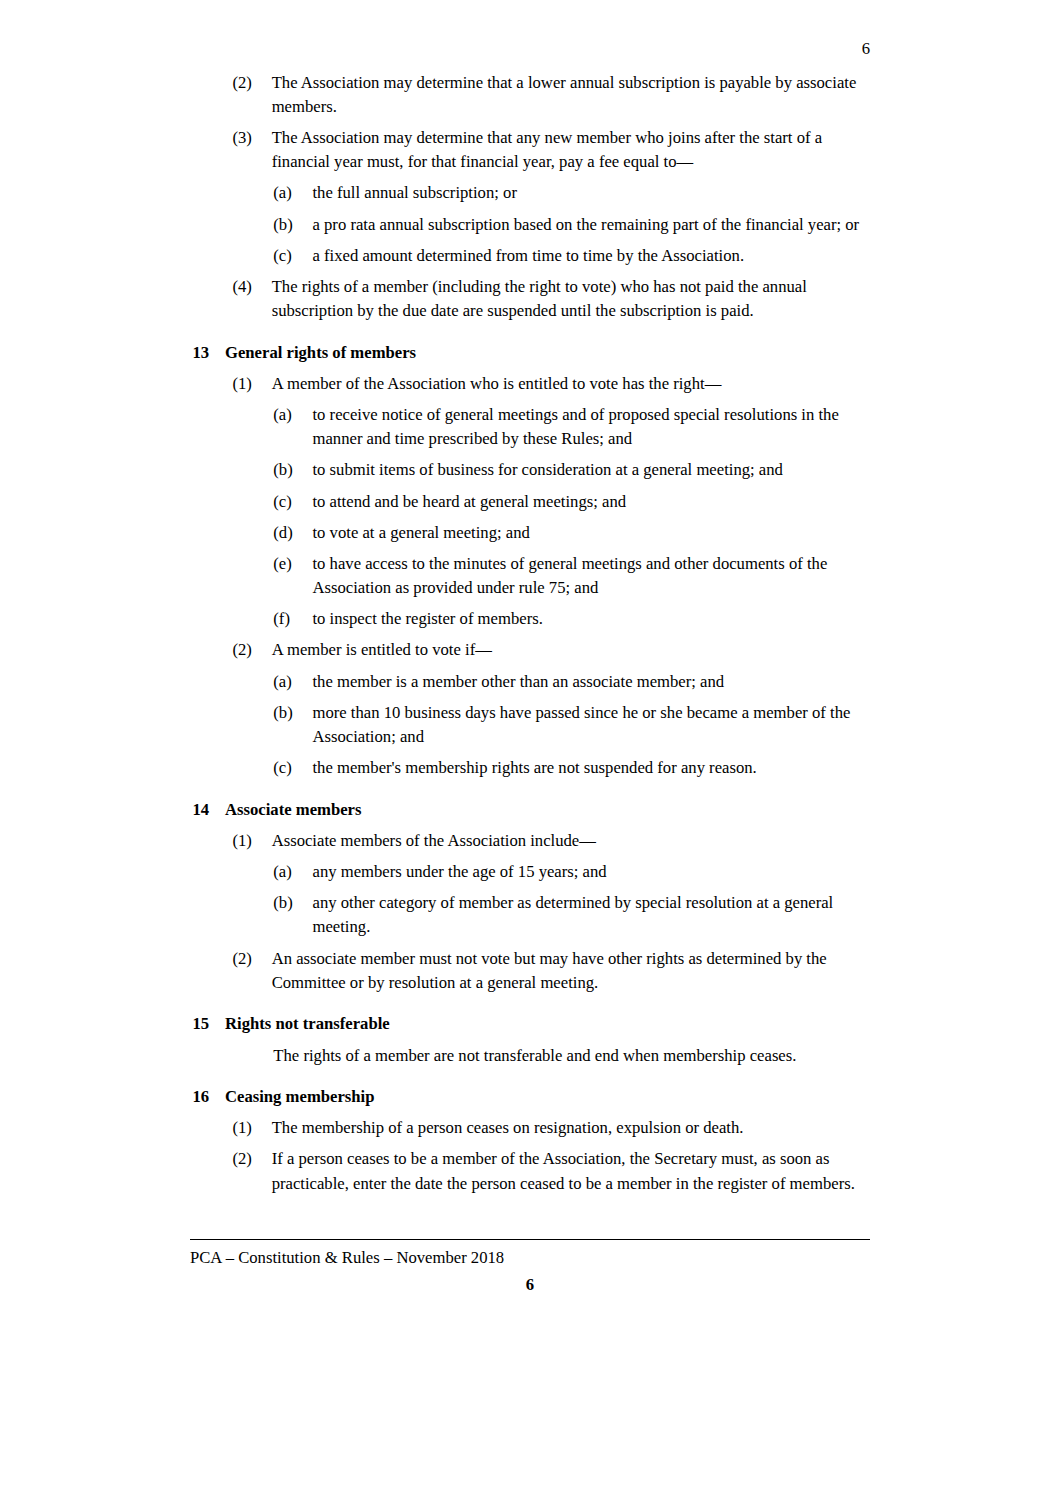6
(2) The Association may determine that a lower annual subscription is payable by associate members.
(3) The Association may determine that any new member who joins after the start of a financial year must, for that financial year, pay a fee equal to—
(a) the full annual subscription; or
(b) a pro rata annual subscription based on the remaining part of the financial year; or
(c) a fixed amount determined from time to time by the Association.
(4) The rights of a member (including the right to vote) who has not paid the annual subscription by the due date are suspended until the subscription is paid.
13 General rights of members
(1) A member of the Association who is entitled to vote has the right—
(a) to receive notice of general meetings and of proposed special resolutions in the manner and time prescribed by these Rules; and
(b) to submit items of business for consideration at a general meeting; and
(c) to attend and be heard at general meetings; and
(d) to vote at a general meeting; and
(e) to have access to the minutes of general meetings and other documents of the Association as provided under rule 75; and
(f) to inspect the register of members.
(2) A member is entitled to vote if—
(a) the member is a member other than an associate member; and
(b) more than 10 business days have passed since he or she became a member of the Association; and
(c) the member's membership rights are not suspended for any reason.
14 Associate members
(1) Associate members of the Association include—
(a) any members under the age of 15 years; and
(b) any other category of member as determined by special resolution at a general meeting.
(2) An associate member must not vote but may have other rights as determined by the Committee or by resolution at a general meeting.
15 Rights not transferable
The rights of a member are not transferable and end when membership ceases.
16 Ceasing membership
(1) The membership of a person ceases on resignation, expulsion or death.
(2) If a person ceases to be a member of the Association, the Secretary must, as soon as practicable, enter the date the person ceased to be a member in the register of members.
PCA – Constitution & Rules – November 2018
6